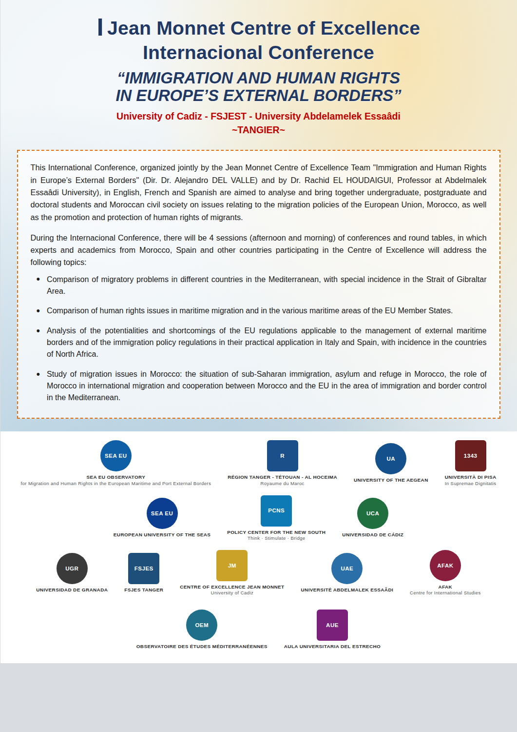IJean Monnet Centre of Excellence
Internacional Conference
“IMMIGRATION AND HUMAN RIGHTS
IN EUROPE’S EXTERNAL BORDERS”
University of Cadiz - FSJEST - University Abdelamelek Essaâdi ~TANGIER~
This International Conference, organized jointly by the Jean Monnet Centre of Excellence Team "Immigration and Human Rights in Europe’s External Borders" (Dir. Dr. Alejandro DEL VALLE) and by Dr. Rachid EL HOUDAIGUI, Professor at Abdelmalek Essaâdi University), in English, French and Spanish are aimed to analyse and bring together undergraduate, postgraduate and doctoral students and Moroccan civil society on issues relating to the migration policies of the European Union, Morocco, as well as the promotion and protection of human rights of migrants.
During the Internacional Conference, there will be 4 sessions (afternoon and morning) of conferences and round tables, in which experts and academics from Morocco, Spain and other countries participating in the Centre of Excellence will address the following topics:
Comparison of migratory problems in different countries in the Mediterranean, with special incidence in the Strait of Gibraltar Area.
Comparison of human rights issues in maritime migration and in the various maritime areas of the EU Member States.
Analysis of the potentialities and shortcomings of the EU regulations applicable to the management of external maritime borders and of the immigration policy regulations in their practical application in Italy and Spain, with incidence in the countries of North Africa.
Study of migration issues in Morocco: the situation of sub-Saharan immigration, asylum and refuge in Morocco, the role of Morocco in international migration and cooperation between Morocco and the EU in the area of immigration and border control in the Mediterranean.
SEA EU SEA EU Observatory for Migration and Human Rights in the European Maritime and Port External Borders
R Région Tanger - Tétouan - Al Hoceima Royaume du Maroc
UA University of the Aegean
1343 Università di Pisa In Supremae Dignitatis
SEA EU European University of the Seas
PCNS Policy Center for the New South Think · Stimulate · Bridge
UCA Universidad de Cádiz
UGR Universidad de Granada
FSJES FSJES Tanger
JM Centre of Excellence Jean Monnet University of Cadiz
UAE Université Abdelmalek Essaâdi
AFAK Afak Centre for International Studies
OEM Observatoire des Études Méditerranéennes
AUE Aula Universitaria del Estrecho